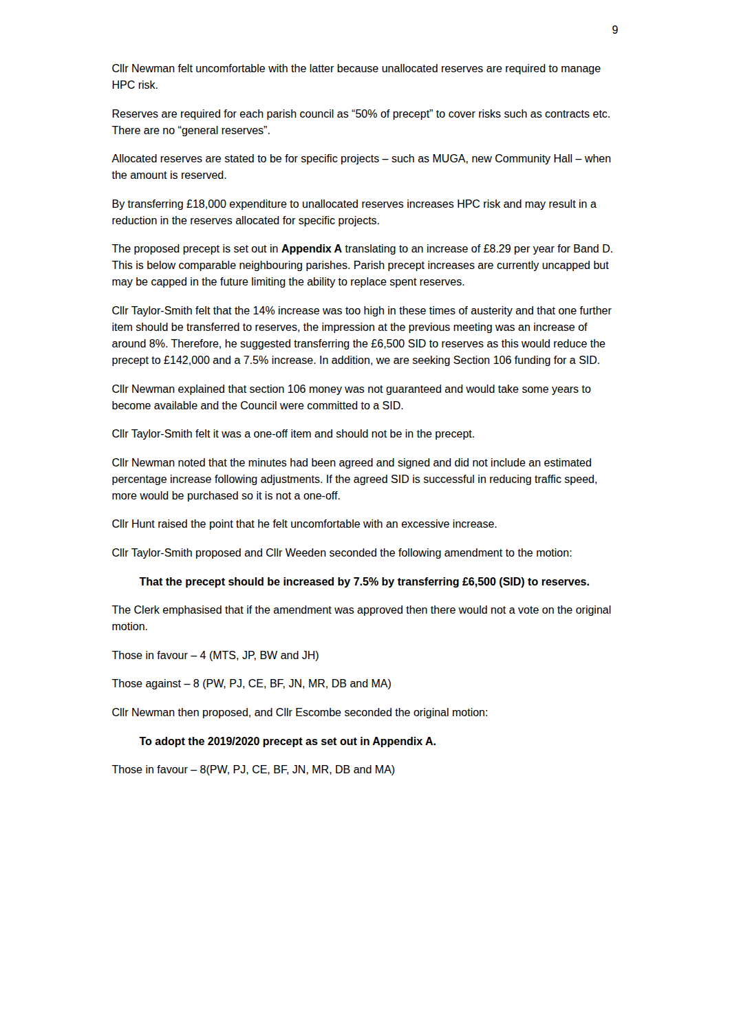9
Cllr Newman felt uncomfortable with the latter because unallocated reserves are required to manage HPC risk.
Reserves are required for each parish council as “50% of precept” to cover risks such as contracts etc. There are no “general reserves”.
Allocated reserves are stated to be for specific projects – such as MUGA, new Community Hall – when the amount is reserved.
By transferring £18,000 expenditure to unallocated reserves increases HPC risk and may result in a reduction in the reserves allocated for specific projects.
The proposed precept is set out in Appendix A translating to an increase of £8.29 per year for Band D. This is below comparable neighbouring parishes. Parish precept increases are currently uncapped but may be capped in the future limiting the ability to replace spent reserves.
Cllr Taylor-Smith felt that the 14% increase was too high in these times of austerity and that one further item should be transferred to reserves, the impression at the previous meeting was an increase of around 8%. Therefore, he suggested transferring the £6,500 SID to reserves as this would reduce the precept to £142,000 and a 7.5% increase. In addition, we are seeking Section 106 funding for a SID.
Cllr Newman explained that section 106 money was not guaranteed and would take some years to become available and the Council were committed to a SID.
Cllr Taylor-Smith felt it was a one-off item and should not be in the precept.
Cllr Newman noted that the minutes had been agreed and signed and did not include an estimated percentage increase following adjustments. If the agreed SID is successful in reducing traffic speed, more would be purchased so it is not a one-off.
Cllr Hunt raised the point that he felt uncomfortable with an excessive increase.
Cllr Taylor-Smith proposed and Cllr Weeden seconded the following amendment to the motion:
That the precept should be increased by 7.5% by transferring £6,500 (SID) to reserves.
The Clerk emphasised that if the amendment was approved then there would not a vote on the original motion.
Those in favour – 4 (MTS, JP, BW and JH)
Those against – 8 (PW, PJ, CE, BF, JN, MR, DB and MA)
Cllr Newman then proposed, and Cllr Escombe seconded the original motion:
To adopt the 2019/2020 precept as set out in Appendix A.
Those in favour – 8(PW, PJ, CE, BF, JN, MR, DB and MA)